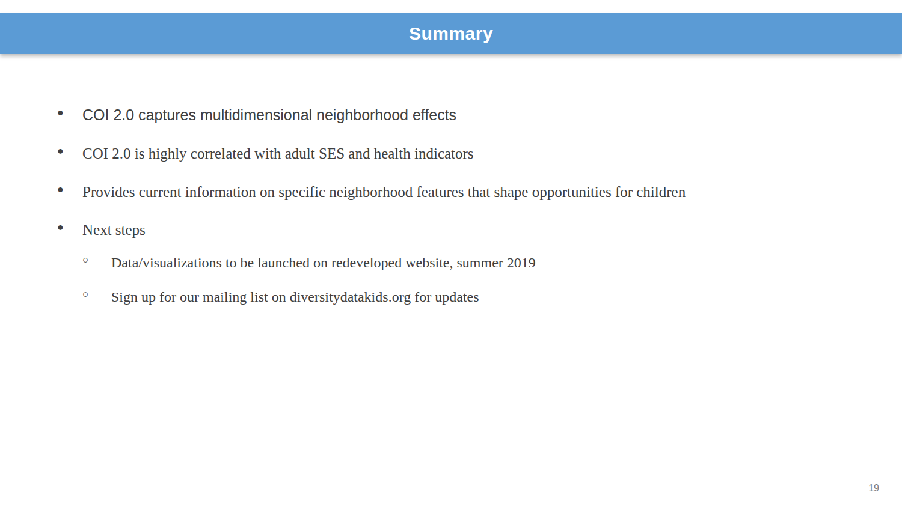Summary
COI 2.0 captures multidimensional neighborhood effects
COI 2.0 is highly correlated with adult SES and health indicators
Provides current information on specific neighborhood features that shape opportunities for children
Next steps
Data/visualizations to be launched on redeveloped website, summer 2019
Sign up for our mailing list on diversitydatakids.org for updates
19